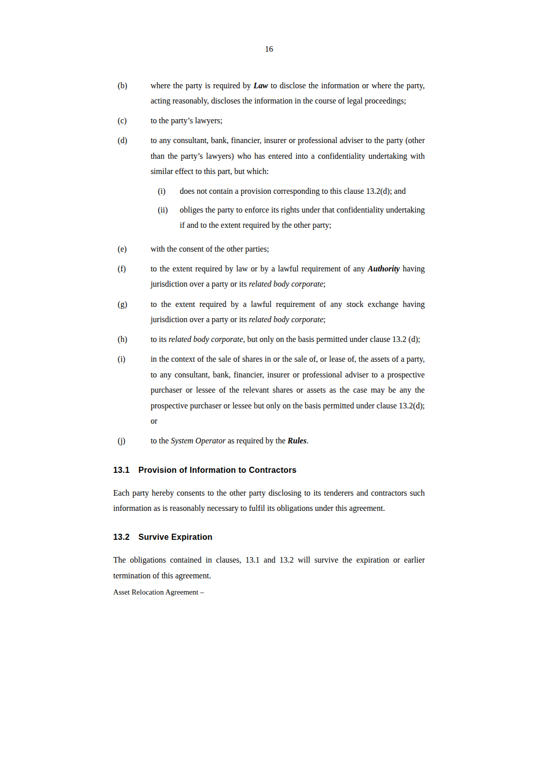16
(b) where the party is required by Law to disclose the information or where the party, acting reasonably, discloses the information in the course of legal proceedings;
(c) to the party’s lawyers;
(d) to any consultant, bank, financier, insurer or professional adviser to the party (other than the party’s lawyers) who has entered into a confidentiality undertaking with similar effect to this part, but which:
(i) does not contain a provision corresponding to this clause 13.2(d); and
(ii) obliges the party to enforce its rights under that confidentiality undertaking if and to the extent required by the other party;
(e) with the consent of the other parties;
(f) to the extent required by law or by a lawful requirement of any Authority having jurisdiction over a party or its related body corporate;
(g) to the extent required by a lawful requirement of any stock exchange having jurisdiction over a party or its related body corporate;
(h) to its related body corporate, but only on the basis permitted under clause 13.2 (d);
(i) in the context of the sale of shares in or the sale of, or lease of, the assets of a party, to any consultant, bank, financier, insurer or professional adviser to a prospective purchaser or lessee of the relevant shares or assets as the case may be any the prospective purchaser or lessee but only on the basis permitted under clause 13.2(d); or
(j) to the System Operator as required by the Rules.
13.1 Provision of Information to Contractors
Each party hereby consents to the other party disclosing to its tenderers and contractors such information as is reasonably necessary to fulfil its obligations under this agreement.
13.2 Survive Expiration
The obligations contained in clauses, 13.1 and 13.2 will survive the expiration or earlier termination of this agreement.
Asset Relocation Agreement –